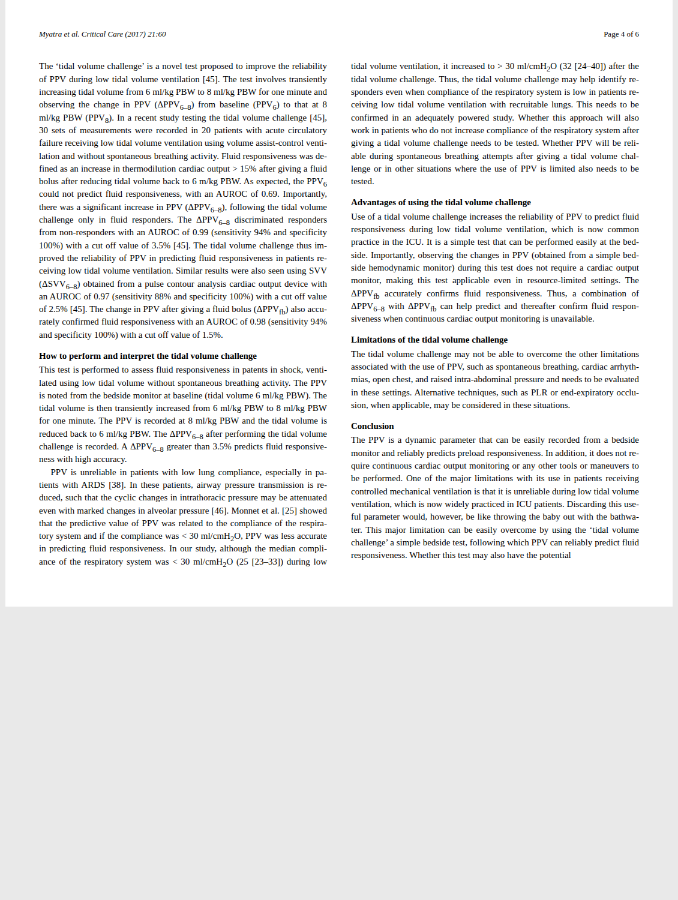Myatra et al. Critical Care (2017) 21:60
Page 4 of 6
The ‘tidal volume challenge’ is a novel test proposed to improve the reliability of PPV during low tidal volume ventilation [45]. The test involves transiently increasing tidal volume from 6 ml/kg PBW to 8 ml/kg PBW for one minute and observing the change in PPV (ΔPPV6–8) from baseline (PPV6) to that at 8 ml/kg PBW (PPV8). In a recent study testing the tidal volume challenge [45], 30 sets of measurements were recorded in 20 patients with acute circulatory failure receiving low tidal volume ventilation using volume assist-control ventilation and without spontaneous breathing activity. Fluid responsiveness was defined as an increase in thermodilution cardiac output > 15% after giving a fluid bolus after reducing tidal volume back to 6 m/kg PBW. As expected, the PPV6 could not predict fluid responsiveness, with an AUROC of 0.69. Importantly, there was a significant increase in PPV (ΔPPV6–8), following the tidal volume challenge only in fluid responders. The ΔPPV6–8 discriminated responders from non-responders with an AUROC of 0.99 (sensitivity 94% and specificity 100%) with a cut off value of 3.5% [45]. The tidal volume challenge thus improved the reliability of PPV in predicting fluid responsiveness in patients receiving low tidal volume ventilation. Similar results were also seen using SVV (ΔSVV6–8) obtained from a pulse contour analysis cardiac output device with an AUROC of 0.97 (sensitivity 88% and specificity 100%) with a cut off value of 2.5% [45]. The change in PPV after giving a fluid bolus (ΔPPVfb) also accurately confirmed fluid responsiveness with an AUROC of 0.98 (sensitivity 94% and specificity 100%) with a cut off value of 1.5%.
How to perform and interpret the tidal volume challenge
This test is performed to assess fluid responsiveness in patents in shock, ventilated using low tidal volume without spontaneous breathing activity. The PPV is noted from the bedside monitor at baseline (tidal volume 6 ml/kg PBW). The tidal volume is then transiently increased from 6 ml/kg PBW to 8 ml/kg PBW for one minute. The PPV is recorded at 8 ml/kg PBW and the tidal volume is reduced back to 6 ml/kg PBW. The ΔPPV6–8 after performing the tidal volume challenge is recorded. A ΔPPV6–8 greater than 3.5% predicts fluid responsiveness with high accuracy.
PPV is unreliable in patients with low lung compliance, especially in patients with ARDS [38]. In these patients, airway pressure transmission is reduced, such that the cyclic changes in intrathoracic pressure may be attenuated even with marked changes in alveolar pressure [46]. Monnet et al. [25] showed that the predictive value of PPV was related to the compliance of the respiratory system and if the compliance was < 30 ml/cmH2O, PPV was less accurate in predicting fluid responsiveness. In our study, although the median compliance of the respiratory system was < 30 ml/cmH2O (25 [23–33]) during low tidal volume ventilation, it increased to > 30 ml/cmH2O (32 [24–40]) after the tidal volume challenge. Thus, the tidal volume challenge may help identify responders even when compliance of the respiratory system is low in patients receiving low tidal volume ventilation with recruitable lungs. This needs to be confirmed in an adequately powered study. Whether this approach will also work in patients who do not increase compliance of the respiratory system after giving a tidal volume challenge needs to be tested. Whether PPV will be reliable during spontaneous breathing attempts after giving a tidal volume challenge or in other situations where the use of PPV is limited also needs to be tested.
Advantages of using the tidal volume challenge
Use of a tidal volume challenge increases the reliability of PPV to predict fluid responsiveness during low tidal volume ventilation, which is now common practice in the ICU. It is a simple test that can be performed easily at the bedside. Importantly, observing the changes in PPV (obtained from a simple bedside hemodynamic monitor) during this test does not require a cardiac output monitor, making this test applicable even in resource-limited settings. The ΔPPVfb accurately confirms fluid responsiveness. Thus, a combination of ΔPPV6–8 with ΔPPVfb can help predict and thereafter confirm fluid responsiveness when continuous cardiac output monitoring is unavailable.
Limitations of the tidal volume challenge
The tidal volume challenge may not be able to overcome the other limitations associated with the use of PPV, such as spontaneous breathing, cardiac arrhythmias, open chest, and raised intra-abdominal pressure and needs to be evaluated in these settings. Alternative techniques, such as PLR or end-expiratory occlusion, when applicable, may be considered in these situations.
Conclusion
The PPV is a dynamic parameter that can be easily recorded from a bedside monitor and reliably predicts preload responsiveness. In addition, it does not require continuous cardiac output monitoring or any other tools or maneuvers to be performed. One of the major limitations with its use in patients receiving controlled mechanical ventilation is that it is unreliable during low tidal volume ventilation, which is now widely practiced in ICU patients. Discarding this useful parameter would, however, be like throwing the baby out with the bathwater. This major limitation can be easily overcome by using the ‘tidal volume challenge’ a simple bedside test, following which PPV can reliably predict fluid responsiveness. Whether this test may also have the potential